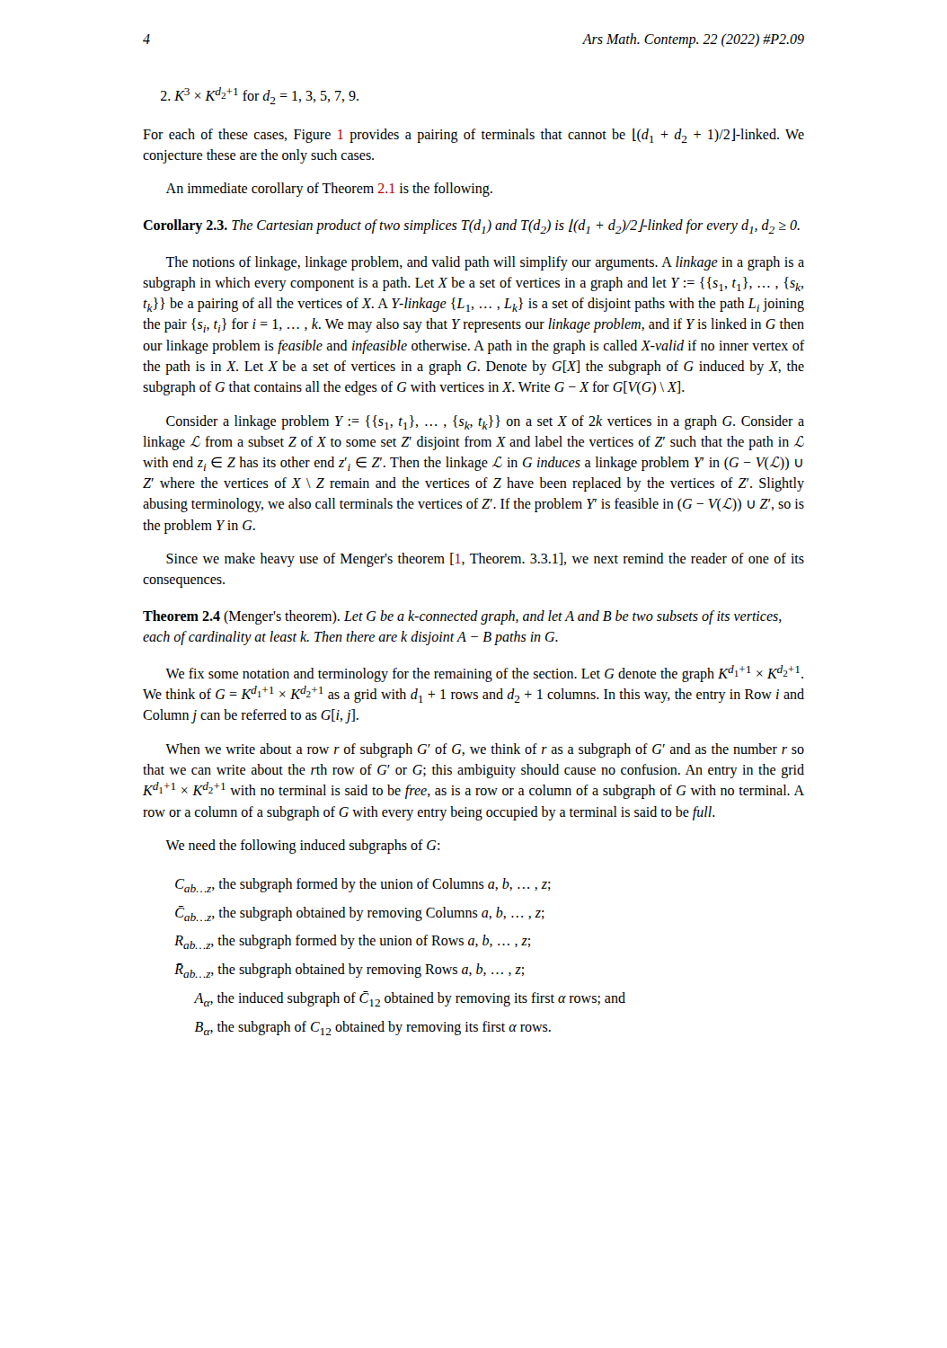4 Ars Math. Contemp. 22 (2022) #P2.09
K3 × Kd2+1 for d2 = 1, 3, 5, 7, 9.
For each of these cases, Figure 1 provides a pairing of terminals that cannot be ⌊(d1 + d2 + 1)/2⌋-linked. We conjecture these are the only such cases.
An immediate corollary of Theorem 2.1 is the following.
Corollary 2.3. The Cartesian product of two simplices T(d1) and T(d2) is ⌊(d1 + d2)/2⌋-linked for every d1, d2 ≥ 0.
The notions of linkage, linkage problem, and valid path will simplify our arguments. A linkage in a graph is a subgraph in which every component is a path. Let X be a set of vertices in a graph and let Y := {{s1, t1}, … , {sk, tk}} be a pairing of all the vertices of X. A Y-linkage {L1, … , Lk} is a set of disjoint paths with the path Li joining the pair {si, ti} for i = 1, … , k. We may also say that Y represents our linkage problem, and if Y is linked in G then our linkage problem is feasible and infeasible otherwise. A path in the graph is called X-valid if no inner vertex of the path is in X. Let X be a set of vertices in a graph G. Denote by G[X] the subgraph of G induced by X, the subgraph of G that contains all the edges of G with vertices in X. Write G − X for G[V(G) \ X].
Consider a linkage problem Y := {{s1, t1}, … , {sk, tk}} on a set X of 2k vertices in a graph G. Consider a linkage ℒ from a subset Z of X to some set Z′ disjoint from X and label the vertices of Z′ such that the path in ℒ with end zi ∈ Z has its other end z′i ∈ Z′. Then the linkage ℒ in G induces a linkage problem Y′ in (G − V(ℒ)) ∪ Z′ where the vertices of X \ Z remain and the vertices of Z have been replaced by the vertices of Z′. Slightly abusing terminology, we also call terminals the vertices of Z′. If the problem Y′ is feasible in (G − V(ℒ)) ∪ Z′, so is the problem Y in G.
Since we make heavy use of Menger's theorem [1, Theorem. 3.3.1], we next remind the reader of one of its consequences.
Theorem 2.4 (Menger's theorem). Let G be a k-connected graph, and let A and B be two subsets of its vertices, each of cardinality at least k. Then there are k disjoint A − B paths in G.
We fix some notation and terminology for the remaining of the section. Let G denote the graph Kd1+1 × Kd2+1. We think of G = Kd1+1 × Kd2+1 as a grid with d1 + 1 rows and d2 + 1 columns. In this way, the entry in Row i and Column j can be referred to as G[i, j].
When we write about a row r of subgraph G′ of G, we think of r as a subgraph of G′ and as the number r so that we can write about the rth row of G′ or G; this ambiguity should cause no confusion. An entry in the grid Kd1+1 × Kd2+1 with no terminal is said to be free, as is a row or a column of a subgraph of G with no terminal. A row or a column of a subgraph of G with every entry being occupied by a terminal is said to be full.
We need the following induced subgraphs of G:
Cab…z, the subgraph formed by the union of Columns a, b, … , z;
C̄ab…z, the subgraph obtained by removing Columns a, b, … , z;
Rab…z, the subgraph formed by the union of Rows a, b, … , z;
R̄ab…z, the subgraph obtained by removing Rows a, b, … , z;
Aα, the induced subgraph of C̄12 obtained by removing its first α rows; and
Bα, the subgraph of C12 obtained by removing its first α rows.